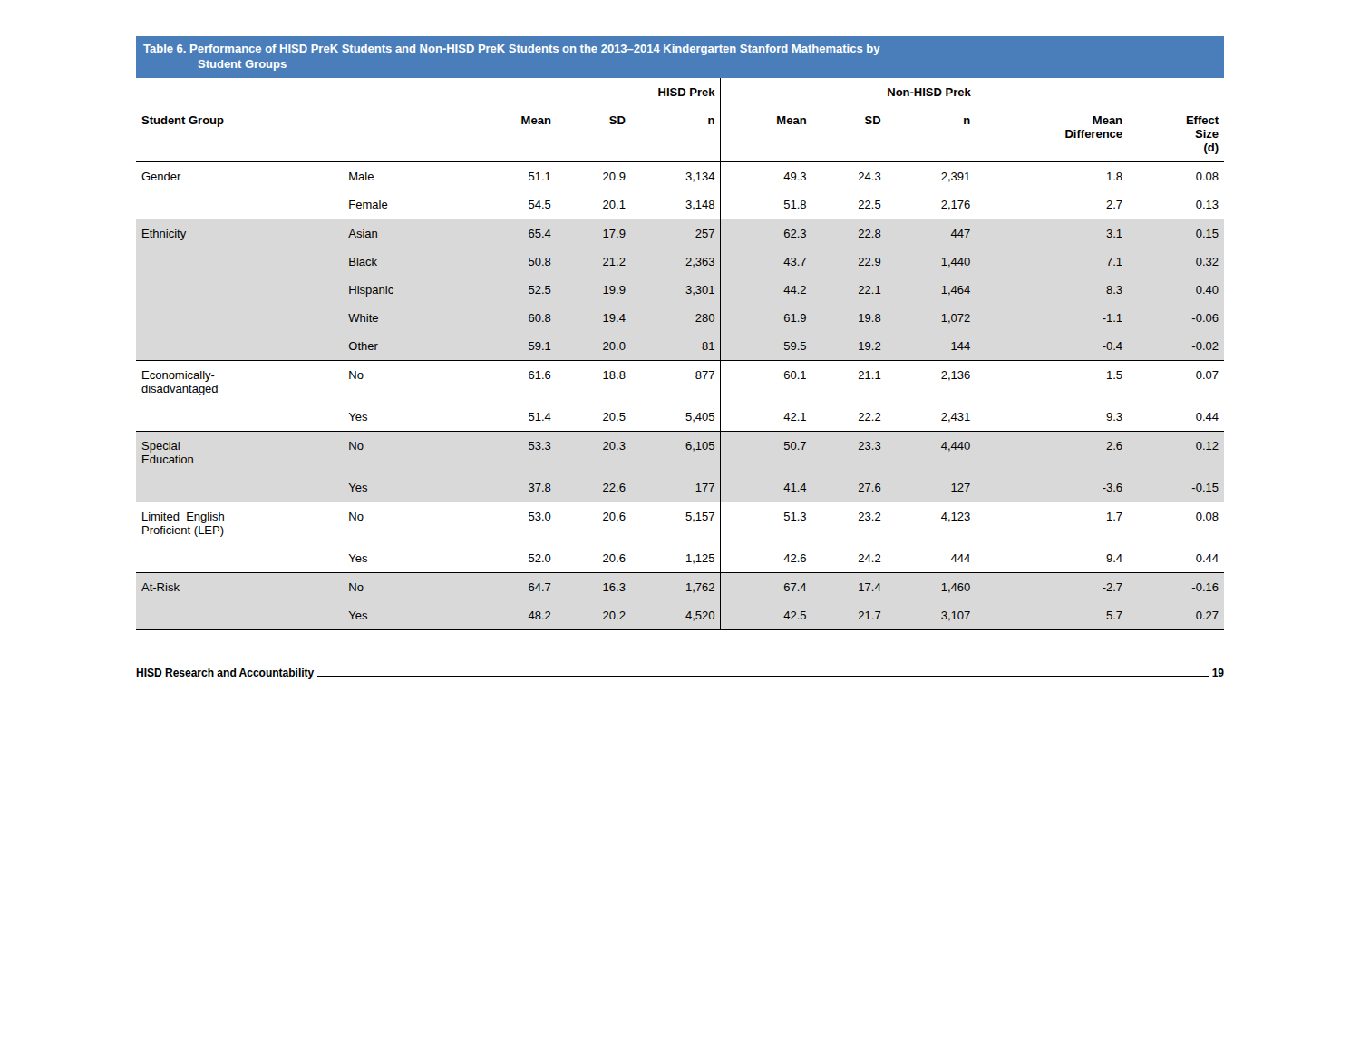Table 6. Performance of HISD PreK Students and Non-HISD PreK Students on the 2013–2014 Kindergarten Stanford Mathematics by Student Groups
| | HISD Prek | Non-HISD Prek | |
| --- | --- | --- | --- |
| Student Group | Mean | SD | n | Mean | SD | n | Mean Difference | Effect Size (d) |
| Gender | Male | 51.1 | 20.9 | 3,134 | 49.3 | 24.3 | 2,391 | 1.8 | 0.08 |
| | Female | 54.5 | 20.1 | 3,148 | 51.8 | 22.5 | 2,176 | 2.7 | 0.13 |
| Ethnicity | Asian | 65.4 | 17.9 | 257 | 62.3 | 22.8 | 447 | 3.1 | 0.15 |
| | Black | 50.8 | 21.2 | 2,363 | 43.7 | 22.9 | 1,440 | 7.1 | 0.32 |
| | Hispanic | 52.5 | 19.9 | 3,301 | 44.2 | 22.1 | 1,464 | 8.3 | 0.40 |
| | White | 60.8 | 19.4 | 280 | 61.9 | 19.8 | 1,072 | -1.1 | -0.06 |
| | Other | 59.1 | 20.0 | 81 | 59.5 | 19.2 | 144 | -0.4 | -0.02 |
| Economically- disadvantaged | No | 61.6 | 18.8 | 877 | 60.1 | 21.1 | 2,136 | 1.5 | 0.07 |
| | Yes | 51.4 | 20.5 | 5,405 | 42.1 | 22.2 | 2,431 | 9.3 | 0.44 |
| Special Education | No | 53.3 | 20.3 | 6,105 | 50.7 | 23.3 | 4,440 | 2.6 | 0.12 |
| | Yes | 37.8 | 22.6 | 177 | 41.4 | 27.6 | 127 | -3.6 | -0.15 |
| Limited English Proficient (LEP) | No | 53.0 | 20.6 | 5,157 | 51.3 | 23.2 | 4,123 | 1.7 | 0.08 |
| | Yes | 52.0 | 20.6 | 1,125 | 42.6 | 24.2 | 444 | 9.4 | 0.44 |
| At-Risk | No | 64.7 | 16.3 | 1,762 | 67.4 | 17.4 | 1,460 | -2.7 | -0.16 |
| | Yes | 48.2 | 20.2 | 4,520 | 42.5 | 21.7 | 3,107 | 5.7 | 0.27 |
HISD Research and Accountability 19